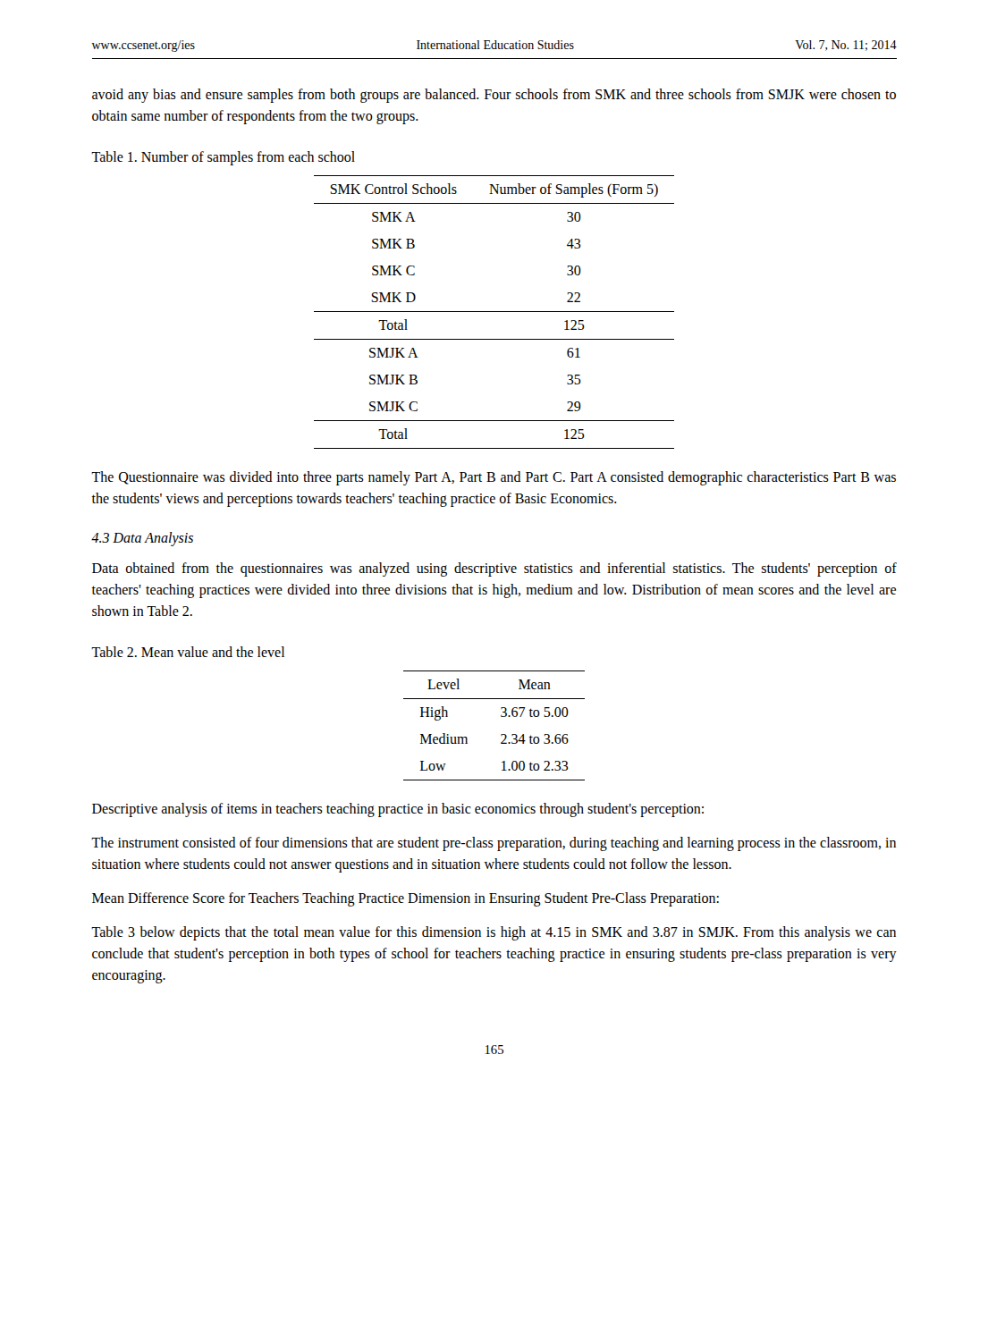www.ccsenet.org/ies
International Education Studies
Vol. 7, No. 11; 2014
avoid any bias and ensure samples from both groups are balanced. Four schools from SMK and three schools from SMJK were chosen to obtain same number of respondents from the two groups.
Table 1. Number of samples from each school
| SMK Control Schools | Number of Samples (Form 5) |
| --- | --- |
| SMK A | 30 |
| SMK B | 43 |
| SMK C | 30 |
| SMK D | 22 |
| Total | 125 |
| SMJK A | 61 |
| SMJK B | 35 |
| SMJK C | 29 |
| Total | 125 |
The Questionnaire was divided into three parts namely Part A, Part B and Part C. Part A consisted demographic characteristics Part B was the students' views and perceptions towards teachers' teaching practice of Basic Economics.
4.3 Data Analysis
Data obtained from the questionnaires was analyzed using descriptive statistics and inferential statistics. The students' perception of teachers' teaching practices were divided into three divisions that is high, medium and low. Distribution of mean scores and the level are shown in Table 2.
Table 2. Mean value and the level
| Level | Mean |
| --- | --- |
| High | 3.67 to 5.00 |
| Medium | 2.34 to 3.66 |
| Low | 1.00 to 2.33 |
Descriptive analysis of items in teachers teaching practice in basic economics through student's perception:
The instrument consisted of four dimensions that are student pre-class preparation, during teaching and learning process in the classroom, in situation where students could not answer questions and in situation where students could not follow the lesson.
Mean Difference Score for Teachers Teaching Practice Dimension in Ensuring Student Pre-Class Preparation:
Table 3 below depicts that the total mean value for this dimension is high at 4.15 in SMK and 3.87 in SMJK. From this analysis we can conclude that student's perception in both types of school for teachers teaching practice in ensuring students pre-class preparation is very encouraging.
165